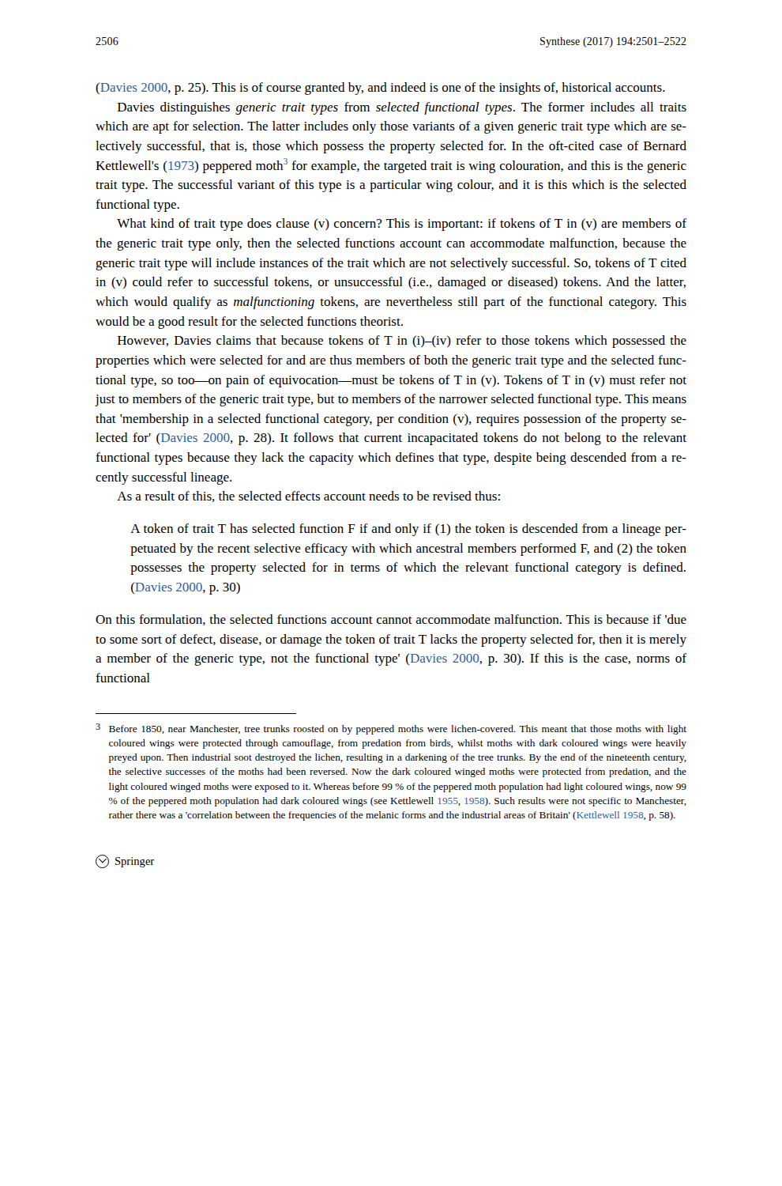2506 Synthese (2017) 194:2501–2522
(Davies 2000, p. 25). This is of course granted by, and indeed is one of the insights of, historical accounts.
Davies distinguishes generic trait types from selected functional types. The former includes all traits which are apt for selection. The latter includes only those variants of a given generic trait type which are selectively successful, that is, those which possess the property selected for. In the oft-cited case of Bernard Kettlewell's (1973) peppered moth3 for example, the targeted trait is wing colouration, and this is the generic trait type. The successful variant of this type is a particular wing colour, and it is this which is the selected functional type.
What kind of trait type does clause (v) concern? This is important: if tokens of T in (v) are members of the generic trait type only, then the selected functions account can accommodate malfunction, because the generic trait type will include instances of the trait which are not selectively successful. So, tokens of T cited in (v) could refer to successful tokens, or unsuccessful (i.e., damaged or diseased) tokens. And the latter, which would qualify as malfunctioning tokens, are nevertheless still part of the functional category. This would be a good result for the selected functions theorist.
However, Davies claims that because tokens of T in (i)–(iv) refer to those tokens which possessed the properties which were selected for and are thus members of both the generic trait type and the selected functional type, so too—on pain of equivocation—must be tokens of T in (v). Tokens of T in (v) must refer not just to members of the generic trait type, but to members of the narrower selected functional type. This means that 'membership in a selected functional category, per condition (v), requires possession of the property selected for' (Davies 2000, p. 28). It follows that current incapacitated tokens do not belong to the relevant functional types because they lack the capacity which defines that type, despite being descended from a recently successful lineage.
As a result of this, the selected effects account needs to be revised thus:
A token of trait T has selected function F if and only if (1) the token is descended from a lineage perpetuated by the recent selective efficacy with which ancestral members performed F, and (2) the token possesses the property selected for in terms of which the relevant functional category is defined. (Davies 2000, p. 30)
On this formulation, the selected functions account cannot accommodate malfunction. This is because if 'due to some sort of defect, disease, or damage the token of trait T lacks the property selected for, then it is merely a member of the generic type, not the functional type' (Davies 2000, p. 30). If this is the case, norms of functional
3 Before 1850, near Manchester, tree trunks roosted on by peppered moths were lichen-covered. This meant that those moths with light coloured wings were protected through camouflage, from predation from birds, whilst moths with dark coloured wings were heavily preyed upon. Then industrial soot destroyed the lichen, resulting in a darkening of the tree trunks. By the end of the nineteenth century, the selective successes of the moths had been reversed. Now the dark coloured winged moths were protected from predation, and the light coloured winged moths were exposed to it. Whereas before 99 % of the peppered moth population had light coloured wings, now 99 % of the peppered moth population had dark coloured wings (see Kettlewell 1955, 1958). Such results were not specific to Manchester, rather there was a 'correlation between the frequencies of the melanic forms and the industrial areas of Britain' (Kettlewell 1958, p. 58).
Springer